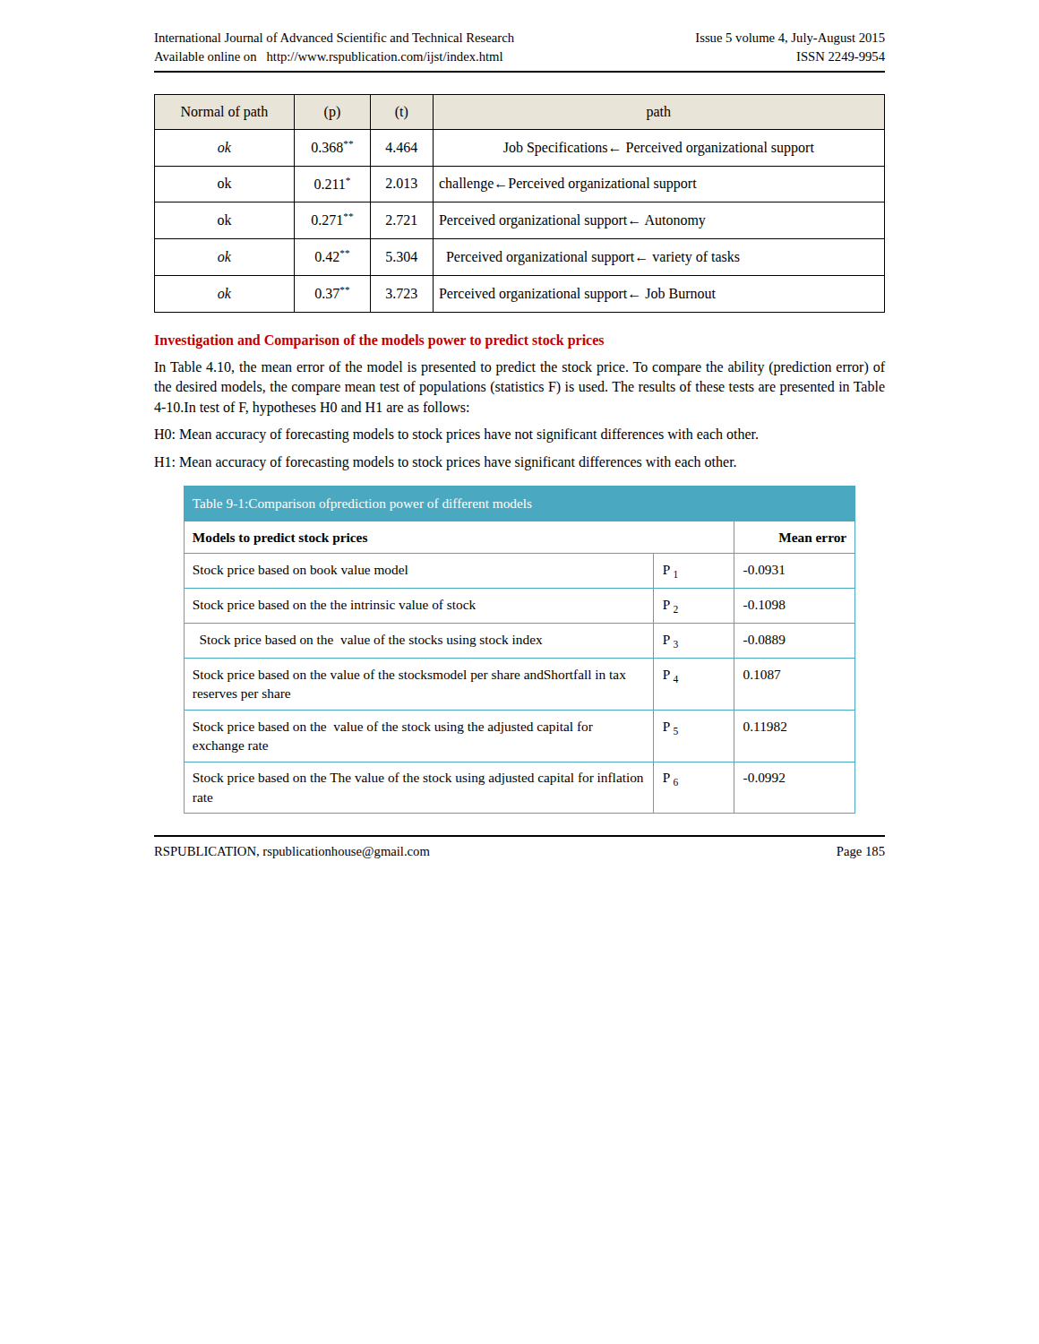International Journal of Advanced Scientific and Technical Research
Issue 5 volume 4, July-August 2015
Available online on http://www.rspublication.com/ijst/index.html
ISSN 2249-9954
| Normal of path | (p) | (t) | path |
| --- | --- | --- | --- |
| ok | 0.368 ** | 4.464 | Job Specifications ← Perceived organizational support |
| ok | 0.211 * | 2.013 | challenge ← Perceived organizational support |
| ok | 0.271 ** | 2.721 | Perceived organizational support ← Autonomy |
| ok | 0.42 ** | 5.304 | Perceived organizational support ← variety of tasks |
| ok | 0.37 ** | 3.723 | Perceived organizational support ← Job Burnout |
Investigation and Comparison of the models power to predict stock prices
In Table 4.10, the mean error of the model is presented to predict the stock price. To compare the ability (prediction error) of the desired models, the compare mean test of populations (statistics F) is used. The results of these tests are presented in Table 4-10.In test of F, hypotheses H0 and H1 are as follows:
H0: Mean accuracy of forecasting models to stock prices have not significant differences with each other.
H1: Mean accuracy of forecasting models to stock prices have significant differences with each other.
Table 9-1:Comparison ofprediction power of different models
| Models to predict stock prices | Mean error |
| --- | --- |
| Stock price based on book value model | P 1 | -0.0931 |
| Stock price based on the the intrinsic value of stock | P 2 | -0.1098 |
| Stock price based on the value of the stocks using stock index | P 3 | -0.0889 |
| Stock price based on the value of the stocksmodel per share andShortfall in tax reserves per share | P 4 | 0.1087 |
| Stock price based on the value of the stock using the adjusted capital for exchange rate | P 5 | 0.11982 |
| Stock price based on the The value of the stock using adjusted capital for inflation rate | P 6 | -0.0992 |
RSPUBLICATION, rspublicationhouse@gmail.com
Page 185